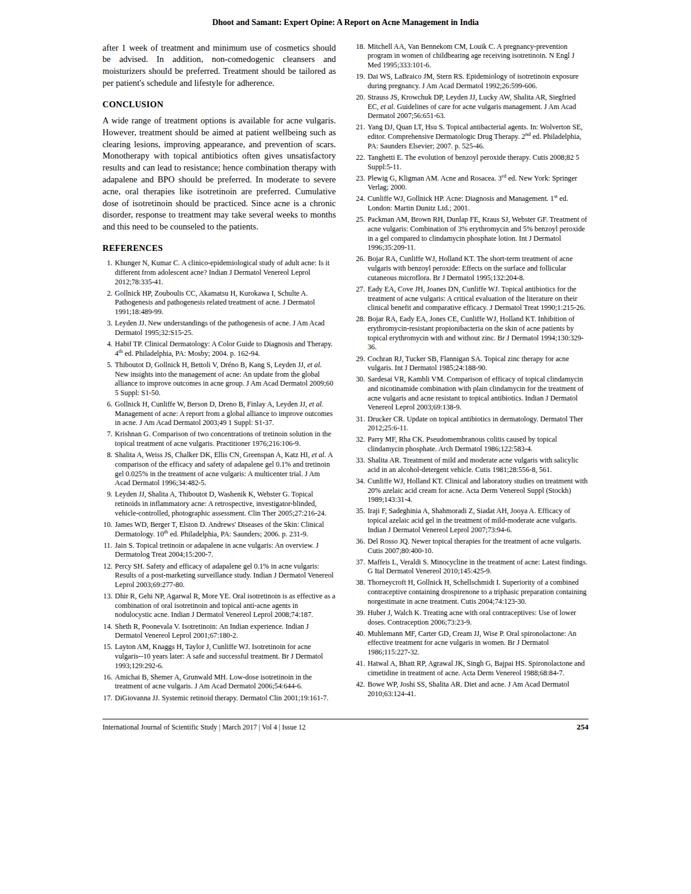Dhoot and Samant: Expert Opine: A Report on Acne Management in India
after 1 week of treatment and minimum use of cosmetics should be advised. In addition, non-comedogenic cleansers and moisturizers should be preferred. Treatment should be tailored as per patient's schedule and lifestyle for adherence.
Conclusion
A wide range of treatment options is available for acne vulgaris. However, treatment should be aimed at patient wellbeing such as clearing lesions, improving appearance, and prevention of scars. Monotherapy with topical antibiotics often gives unsatisfactory results and can lead to resistance; hence combination therapy with adapalene and BPO should be preferred. In moderate to severe acne, oral therapies like isotretinoin are preferred. Cumulative dose of isotretinoin should be practiced. Since acne is a chronic disorder, response to treatment may take several weeks to months and this need to be counseled to the patients.
References
Khunger N, Kumar C. A clinico-epidemiological study of adult acne: Is it different from adolescent acne? Indian J Dermatol Venereol Leprol 2012;78:335-41.
Gollnick HP, Zouboulis CC, Akamatsu H, Kurokawa I, Schulte A. Pathogenesis and pathogenesis related treatment of acne. J Dermatol 1991;18:489-99.
Leyden JJ. New understandings of the pathogenesis of acne. J Am Acad Dermatol 1995;32:S15-25.
Habif TP. Clinical Dermatology: A Color Guide to Diagnosis and Therapy. 4th ed. Philadelphia, PA: Mosby; 2004. p. 162-94.
Thiboutot D, Gollnick H, Bettoli V, Dréno B, Kang S, Leyden JJ, et al. New insights into the management of acne: An update from the global alliance to improve outcomes in acne group. J Am Acad Dermatol 2009;60 5 Suppl: S1-50.
Gollnick H, Cunliffe W, Berson D, Dreno B, Finlay A, Leyden JJ, et al. Management of acne: A report from a global alliance to improve outcomes in acne. J Am Acad Dermatol 2003;49 1 Suppl: S1-37.
Krishnan G. Comparison of two concentrations of tretinoin solution in the topical treatment of acne vulgaris. Practitioner 1976;216:106-9.
Shalita A, Weiss JS, Chalker DK, Ellis CN, Greenspan A, Katz HI, et al. A comparison of the efficacy and safety of adapalene gel 0.1% and tretinoin gel 0.025% in the treatment of acne vulgaris: A multicenter trial. J Am Acad Dermatol 1996;34:482-5.
Leyden JJ, Shalita A, Thiboutot D, Washenik K, Webster G. Topical retinoids in inflammatory acne: A retrospective, investigator-blinded, vehicle-controlled, photographic assessment. Clin Ther 2005;27:216-24.
James WD, Berger T, Elston D. Andrews' Diseases of the Skin: Clinical Dermatology. 10th ed. Philadelphia, PA: Saunders; 2006. p. 231-9.
Jain S. Topical tretinoin or adapalene in acne vulgaris: An overview. J Dermatolog Treat 2004;15:200-7.
Percy SH. Safety and efficacy of adapalene gel 0.1% in acne vulgaris: Results of a post-marketing surveillance study. Indian J Dermatol Venereol Leprol 2003;69:277-80.
Dhir R, Gehi NP, Agarwal R, More YE. Oral isotretinoin is as effective as a combination of oral isotretinoin and topical anti-acne agents in nodulocystic acne. Indian J Dermatol Venereol Leprol 2008;74:187.
Sheth R, Poonevala V. Isotretinoin: An Indian experience. Indian J Dermatol Venereol Leprol 2001;67:180-2.
Layton AM, Knaggs H, Taylor J, Cunliffe WJ. Isotretinoin for acne vulgaris--10 years later: A safe and successful treatment. Br J Dermatol 1993;129:292-6.
Amichai B, Shemer A, Grunwald MH. Low-dose isotretinoin in the treatment of acne vulgaris. J Am Acad Dermatol 2006;54:644-6.
DiGiovanna JJ. Systemic retinoid therapy. Dermatol Clin 2001;19:161-7.
Mitchell AA, Van Bennekom CM, Louik C. A pregnancy-prevention program in women of childbearing age receiving isotretinoin. N Engl J Med 1995;333:101-6.
Dai WS, LaBraico JM, Stern RS. Epidemiology of isotretinoin exposure during pregnancy. J Am Acad Dermatol 1992;26:599-606.
Strauss JS, Krowchuk DP, Leyden JJ, Lucky AW, Shalita AR, Siegfried EC, et al. Guidelines of care for acne vulgaris management. J Am Acad Dermatol 2007;56:651-63.
Yang DJ, Quan LT, Hsu S. Topical antibacterial agents. In: Wolverton SE, editor. Comprehensive Dermatologic Drug Therapy. 2nd ed. Philadelphia, PA: Saunders Elsevier; 2007. p. 525-46.
Tanghetti E. The evolution of benzoyl peroxide therapy. Cutis 2008;82 5 Suppl:5-11.
Plewig G, Kligman AM. Acne and Rosacea. 3rd ed. New York: Springer Verlag; 2000.
Cunliffe WJ, Gollnick HP. Acne: Diagnosis and Management. 1st ed. London: Martin Dunitz Ltd.; 2001.
Packman AM, Brown RH, Dunlap FE, Kraus SJ, Webster GF. Treatment of acne vulgaris: Combination of 3% erythromycin and 5% benzoyl peroxide in a gel compared to clindamycin phosphate lotion. Int J Dermatol 1996;35:209-11.
Bojar RA, Cunliffe WJ, Holland KT. The short-term treatment of acne vulgaris with benzoyl peroxide: Effects on the surface and follicular cutaneous microflora. Br J Dermatol 1995;132:204-8.
Eady EA, Cove JH, Joanes DN, Cunliffe WJ. Topical antibiotics for the treatment of acne vulgaris: A critical evaluation of the literature on their clinical benefit and comparative efficacy. J Dermatol Treat 1990;1:215-26.
Bojar RA, Eady EA, Jones CE, Cunliffe WJ, Holland KT. Inhibition of erythromycin-resistant propionibacteria on the skin of acne patients by topical erythromycin with and without zinc. Br J Dermatol 1994;130:329-36.
Cochran RJ, Tucker SB, Flannigan SA. Topical zinc therapy for acne vulgaris. Int J Dermatol 1985;24:188-90.
Sardesai VR, Kambli VM. Comparison of efficacy of topical clindamycin and nicotinamide combination with plain clindamycin for the treatment of acne vulgaris and acne resistant to topical antibiotics. Indian J Dermatol Venereol Leprol 2003;69:138-9.
Drucker CR. Update on topical antibiotics in dermatology. Dermatol Ther 2012;25:6-11.
Parry MF, Rha CK. Pseudomembranous colitis caused by topical clindamycin phosphate. Arch Dermatol 1986;122:583-4.
Shalita AR. Treatment of mild and moderate acne vulgaris with salicylic acid in an alcohol-detergent vehicle. Cutis 1981;28:556-8, 561.
Cunliffe WJ, Holland KT. Clinical and laboratory studies on treatment with 20% azelaic acid cream for acne. Acta Derm Venereol Suppl (Stockh) 1989;143:31-4.
Iraji F, Sadeghinia A, Shahmoradi Z, Siadat AH, Jooya A. Efficacy of topical azelaic acid gel in the treatment of mild-moderate acne vulgaris. Indian J Dermatol Venereol Leprol 2007;73:94-6.
Del Rosso JQ. Newer topical therapies for the treatment of acne vulgaris. Cutis 2007;80:400-10.
Maffeis L, Veraldi S. Minocycline in the treatment of acne: Latest findings. G Ital Dermatol Venereol 2010;145:425-9.
Thorneycroft H, Gollnick H, Schellschmidt I. Superiority of a combined contraceptive containing drospirenone to a triphasic preparation containing norgestimate in acne treatment. Cutis 2004;74:123-30.
Huber J, Walch K. Treating acne with oral contraceptives: Use of lower doses. Contraception 2006;73:23-9.
Muhlemann MF, Carter GD, Cream JJ, Wise P. Oral spironolactone: An effective treatment for acne vulgaris in women. Br J Dermatol 1986;115:227-32.
Hatwal A, Bhatt RP, Agrawal JK, Singh G, Bajpai HS. Spironolactone and cimetidine in treatment of acne. Acta Derm Venereol 1988;68:84-7.
Bowe WP, Joshi SS, Shalita AR. Diet and acne. J Am Acad Dermatol 2010;63:124-41.
International Journal of Scientific Study | March 2017 | Vol 4 | Issue 12 254